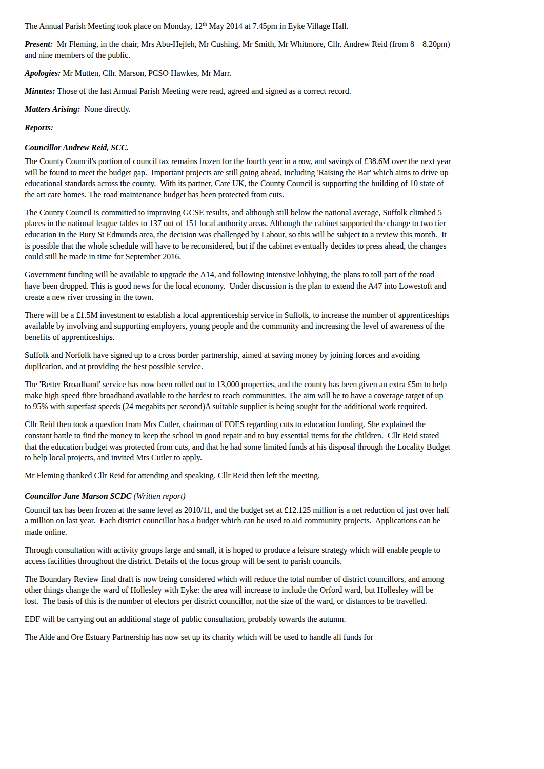The Annual Parish Meeting took place on Monday, 12th May 2014 at 7.45pm in Eyke Village Hall.
Present: Mr Fleming, in the chair, Mrs Abu-Hejleh, Mr Cushing, Mr Smith, Mr Whitmore, Cllr. Andrew Reid (from 8 – 8.20pm) and nine members of the public.
Apologies: Mr Mutten, Cllr. Marson, PCSO Hawkes, Mr Marr.
Minutes: Those of the last Annual Parish Meeting were read, agreed and signed as a correct record.
Matters Arising: None directly.
Reports:
Councillor Andrew Reid, SCC.
The County Council's portion of council tax remains frozen for the fourth year in a row, and savings of £38.6M over the next year will be found to meet the budget gap. Important projects are still going ahead, including 'Raising the Bar' which aims to drive up educational standards across the county. With its partner, Care UK, the County Council is supporting the building of 10 state of the art care homes. The road maintenance budget has been protected from cuts.
The County Council is committed to improving GCSE results, and although still below the national average, Suffolk climbed 5 places in the national league tables to 137 out of 151 local authority areas. Although the cabinet supported the change to two tier education in the Bury St Edmunds area, the decision was challenged by Labour, so this will be subject to a review this month. It is possible that the whole schedule will have to be reconsidered, but if the cabinet eventually decides to press ahead, the changes could still be made in time for September 2016.
Government funding will be available to upgrade the A14, and following intensive lobbying, the plans to toll part of the road have been dropped. This is good news for the local economy. Under discussion is the plan to extend the A47 into Lowestoft and create a new river crossing in the town.
There will be a £1.5M investment to establish a local apprenticeship service in Suffolk, to increase the number of apprenticeships available by involving and supporting employers, young people and the community and increasing the level of awareness of the benefits of apprenticeships.
Suffolk and Norfolk have signed up to a cross border partnership, aimed at saving money by joining forces and avoiding duplication, and at providing the best possible service.
The 'Better Broadband' service has now been rolled out to 13,000 properties, and the county has been given an extra £5m to help make high speed fibre broadband available to the hardest to reach communities. The aim will be to have a coverage target of up to 95% with superfast speeds (24 megabits per second)A suitable supplier is being sought for the additional work required.
Cllr Reid then took a question from Mrs Cutler, chairman of FOES regarding cuts to education funding. She explained the constant battle to find the money to keep the school in good repair and to buy essential items for the children. Cllr Reid stated that the education budget was protected from cuts, and that he had some limited funds at his disposal through the Locality Budget to help local projects, and invited Mrs Cutler to apply.
Mr Fleming thanked Cllr Reid for attending and speaking. Cllr Reid then left the meeting.
Councillor Jane Marson SCDC (Written report)
Council tax has been frozen at the same level as 2010/11, and the budget set at £12.125 million is a net reduction of just over half a million on last year. Each district councillor has a budget which can be used to aid community projects. Applications can be made online.
Through consultation with activity groups large and small, it is hoped to produce a leisure strategy which will enable people to access facilities throughout the district. Details of the focus group will be sent to parish councils.
The Boundary Review final draft is now being considered which will reduce the total number of district councillors, and among other things change the ward of Hollesley with Eyke: the area will increase to include the Orford ward, but Hollesley will be lost. The basis of this is the number of electors per district councillor, not the size of the ward, or distances to be travelled.
EDF will be carrying out an additional stage of public consultation, probably towards the autumn.
The Alde and Ore Estuary Partnership has now set up its charity which will be used to handle all funds for